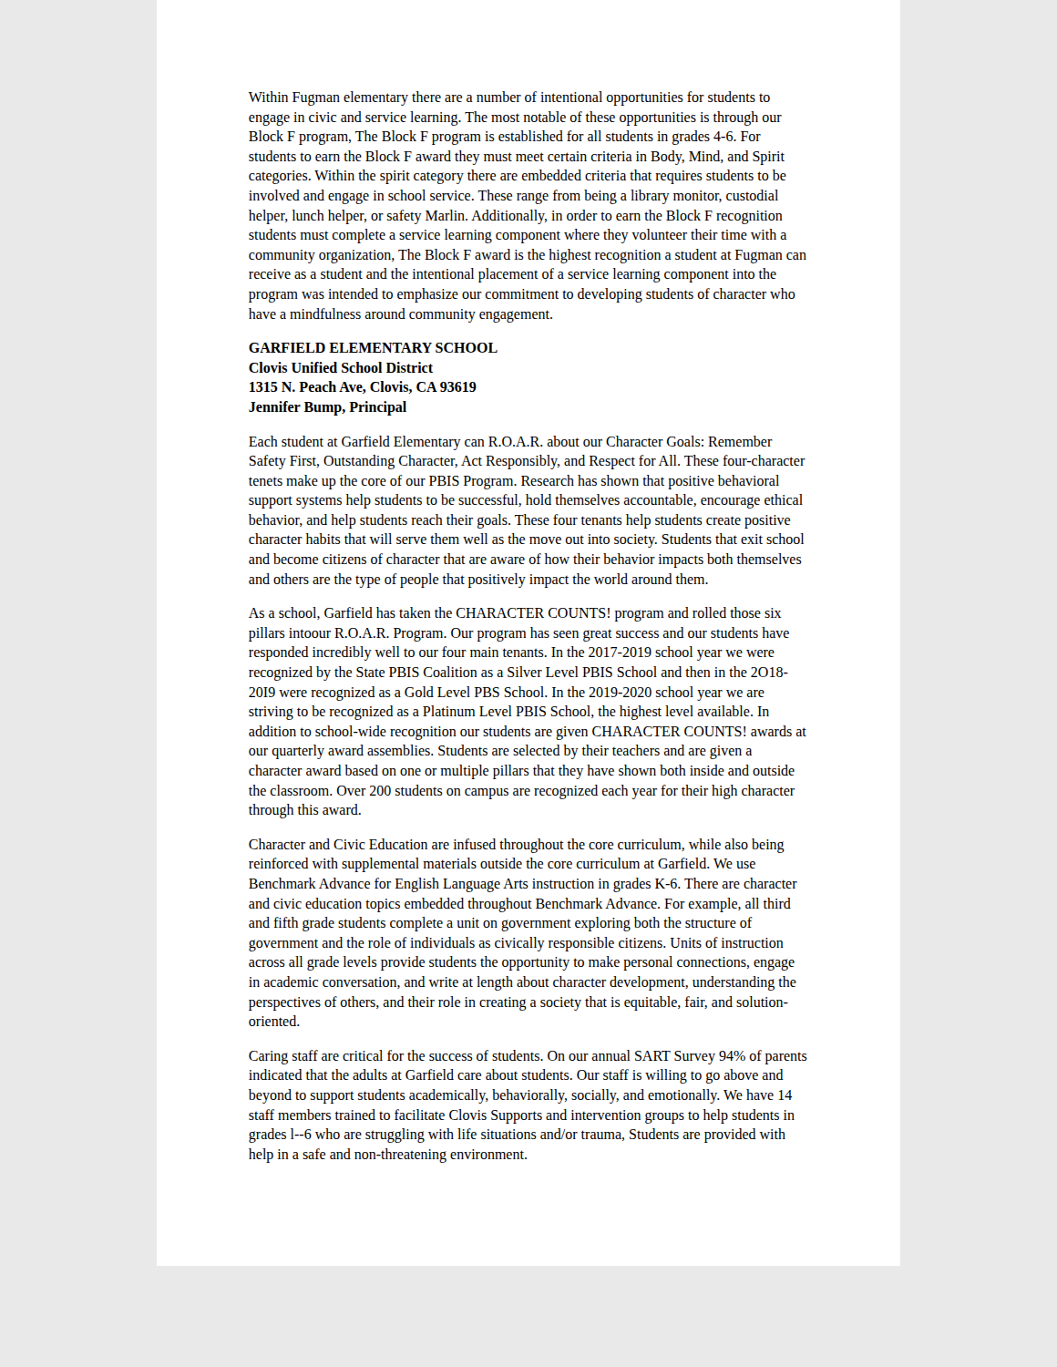Within Fugman elementary there are a number of intentional opportunities for students to engage in civic and service learning. The most notable of these opportunities is through our Block F program, The Block F program is established for all students in grades 4-6. For students to earn the Block F award they must meet certain criteria in Body, Mind, and Spirit categories. Within the spirit category there are embedded criteria that requires students to be involved and engage in school service. These range from being a library monitor, custodial helper, lunch helper, or safety Marlin. Additionally, in order to earn the Block F recognition students must complete a service learning component where they volunteer their time with a community organization, The Block F award is the highest recognition a student at Fugman can receive as a student and the intentional placement of a service learning component into the program was intended to emphasize our commitment to developing students of character who have a mindfulness around community engagement.
GARFIELD ELEMENTARY SCHOOL Clovis Unified School District 1315 N. Peach Ave, Clovis, CA 93619 Jennifer Bump, Principal
Each student at Garfield Elementary can R.O.A.R. about our Character Goals: Remember Safety First, Outstanding Character, Act Responsibly, and Respect for All. These four-character tenets make up the core of our PBIS Program. Research has shown that positive behavioral support systems help students to be successful, hold themselves accountable, encourage ethical behavior, and help students reach their goals. These four tenants help students create positive character habits that will serve them well as the move out into society. Students that exit school and become citizens of character that are aware of how their behavior impacts both themselves and others are the type of people that positively impact the world around them.
As a school, Garfield has taken the CHARACTER COUNTS! program and rolled those six pillars intoour R.O.A.R. Program. Our program has seen great success and our students have responded incredibly well to our four main tenants. In the 2017-2019 school year we were recognized by the State PBIS Coalition as a Silver Level PBIS School and then in the 2O18-20I9 were recognized as a Gold Level PBS School. In the 2019-2020 school year we are striving to be recognized as a Platinum Level PBIS School, the highest level available. In addition to school-wide recognition our students are given CHARACTER COUNTS! awards at our quarterly award assemblies. Students are selected by their teachers and are given a character award based on one or multiple pillars that they have shown both inside and outside the classroom. Over 200 students on campus are recognized each year for their high character through this award.
Character and Civic Education are infused throughout the core curriculum, while also being reinforced with supplemental materials outside the core curriculum at Garfield. We use Benchmark Advance for English Language Arts instruction in grades K-6. There are character and civic education topics embedded throughout Benchmark Advance. For example, all third and fifth grade students complete a unit on government exploring both the structure of government and the role of individuals as civically responsible citizens. Units of instruction across all grade levels provide students the opportunity to make personal connections, engage in academic conversation, and write at length about character development, understanding the perspectives of others, and their role in creating a society that is equitable, fair, and solution- oriented.
Caring staff are critical for the success of students. On our annual SART Survey 94% of parents indicated that the adults at Garfield care about students. Our staff is willing to go above and beyond to support students academically, behaviorally, socially, and emotionally. We have 14 staff members trained to facilitate Clovis Supports and intervention groups to help students in grades l--6 who are struggling with life situations and/or trauma, Students are provided with help in a safe and non-threatening environment.